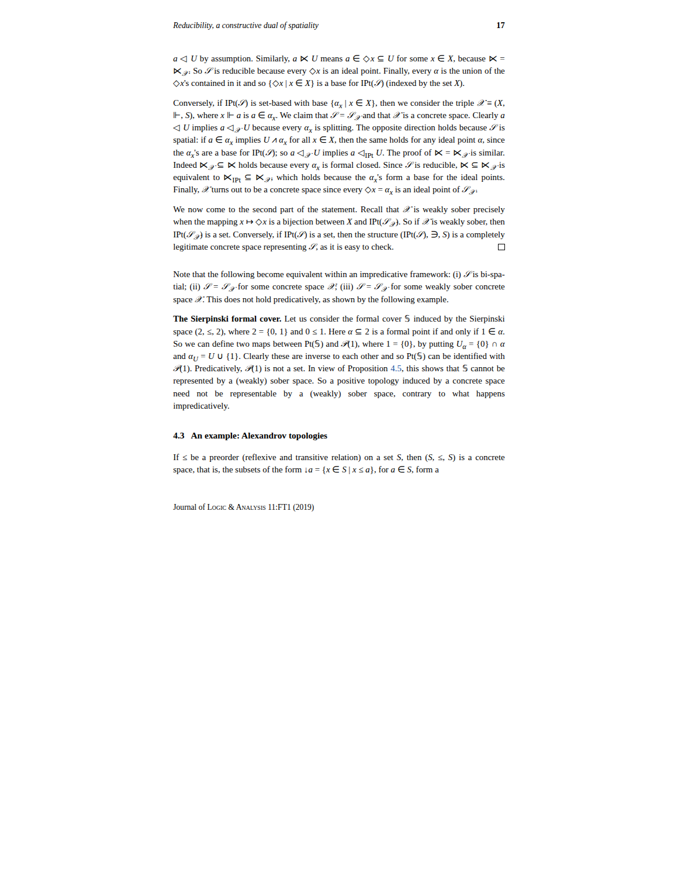Reducibility, a constructive dual of spatiality 17
a ◁ U by assumption. Similarly, a ⋉ U means a ∈ ◇x ⊆ U for some x ∈ X, because ⋉ = ⋉𝒳. So 𝒮 is reducible because every ◇x is an ideal point. Finally, every α is the union of the ◇x's contained in it and so {◇x | x ∈ X} is a base for IPt(𝒮) (indexed by the set X).
Conversely, if IPt(𝒮) is set-based with base {αx | x ∈ X}, then we consider the triple 𝒳 ≡ (X, ⊩, S), where x ⊩ a is a ∈ αx. We claim that 𝒮 = 𝒮𝒳 and that 𝒳 is a concrete space. Clearly a ◁ U implies a ◁𝒳 U because every αx is splitting. The opposite direction holds because 𝒮 is spatial: if a ∈ αx implies U ⩘ αx for all x ∈ X, then the same holds for any ideal point α, since the αx's are a base for IPt(𝒮); so a ◁𝒳 U implies a ◁IPt U. The proof of ⋉ = ⋉𝒳 is similar. Indeed ⋉𝒳 ⊆ ⋉ holds because every αx is formal closed. Since 𝒮 is reducible, ⋉ ⊆ ⋉𝒳 is equivalent to ⋉IPt ⊆ ⋉𝒳, which holds because the αx's form a base for the ideal points. Finally, 𝒳 turns out to be a concrete space since every ◇x = αx is an ideal point of 𝒮𝒳.
We now come to the second part of the statement. Recall that 𝒳 is weakly sober precisely when the mapping x ↦ ◇x is a bijection between X and IPt(𝒮𝒳). So if 𝒳 is weakly sober, then IPt(𝒮𝒳) is a set. Conversely, if IPt(𝒮) is a set, then the structure (IPt(𝒮), ∋, S) is a completely legitimate concrete space representing 𝒮, as it is easy to check.
Note that the following become equivalent within an impredicative framework: (i) 𝒮 is bi-spatial; (ii) 𝒮 = 𝒮𝒳 for some concrete space 𝒳; (iii) 𝒮 = 𝒮𝒳 for some weakly sober concrete space 𝒳. This does not hold predicatively, as shown by the following example.
The Sierpinski formal cover. Let us consider the formal cover 𝕊 induced by the Sierpinski space (2, ≤, 2), where 2 = {0, 1} and 0 ≤ 1. Here α ⊆ 2 is a formal point if and only if 1 ∈ α. So we can define two maps between Pt(𝕊) and 𝒫(1), where 1 = {0}, by putting Uα = {0} ∩ α and αU = U ∪ {1}. Clearly these are inverse to each other and so Pt(𝕊) can be identified with 𝒫(1). Predicatively, 𝒫(1) is not a set. In view of Proposition 4.5, this shows that 𝕊 cannot be represented by a (weakly) sober space. So a positive topology induced by a concrete space need not be representable by a (weakly) sober space, contrary to what happens impredicatively.
4.3 An example: Alexandrov topologies
If ≤ be a preorder (reflexive and transitive relation) on a set S, then (S, ≤, S) is a concrete space, that is, the subsets of the form ↓a = {x ∈ S | x ≤ a}, for a ∈ S, form a
Journal of Logic & Analysis 11:FT1 (2019)